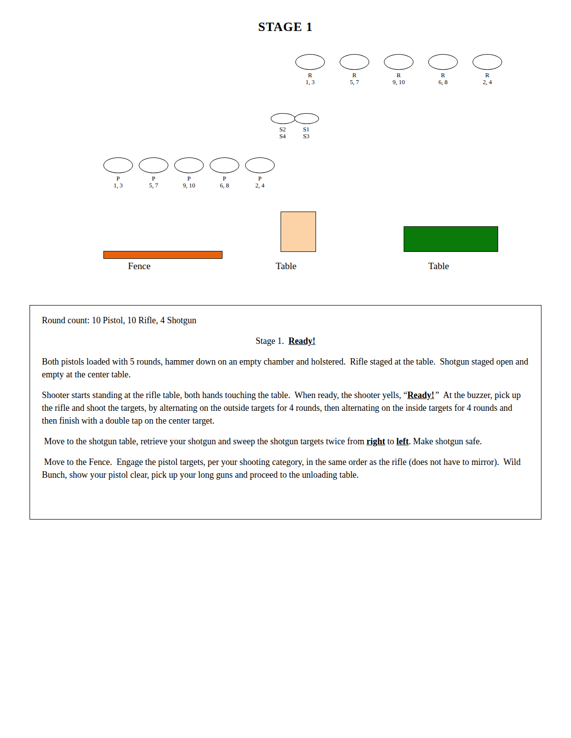STAGE 1
R
1, 3
R
5, 7
R
9, 10
R
6, 8
R
2, 4
S2
S4
S1
S3
P
1, 3
P
5, 7
P
9, 10
P
6, 8
P
2, 4
Fence
Table
Table
Round count: 10 Pistol, 10 Rifle, 4 Shotgun
Stage 1. Ready!
Both pistols loaded with 5 rounds, hammer down on an empty chamber and holstered. Rifle staged at the table. Shotgun staged open and empty at the center table.
Shooter starts standing at the rifle table, both hands touching the table. When ready, the shooter yells, “Ready!” At the buzzer, pick up the rifle and shoot the targets, by alternating on the outside targets for 4 rounds, then alternating on the inside targets for 4 rounds and then finish with a double tap on the center target.
Move to the shotgun table, retrieve your shotgun and sweep the shotgun targets twice from right to left. Make shotgun safe.
Move to the Fence. Engage the pistol targets, per your shooting category, in the same order as the rifle (does not have to mirror). Wild Bunch, show your pistol clear, pick up your long guns and proceed to the unloading table.